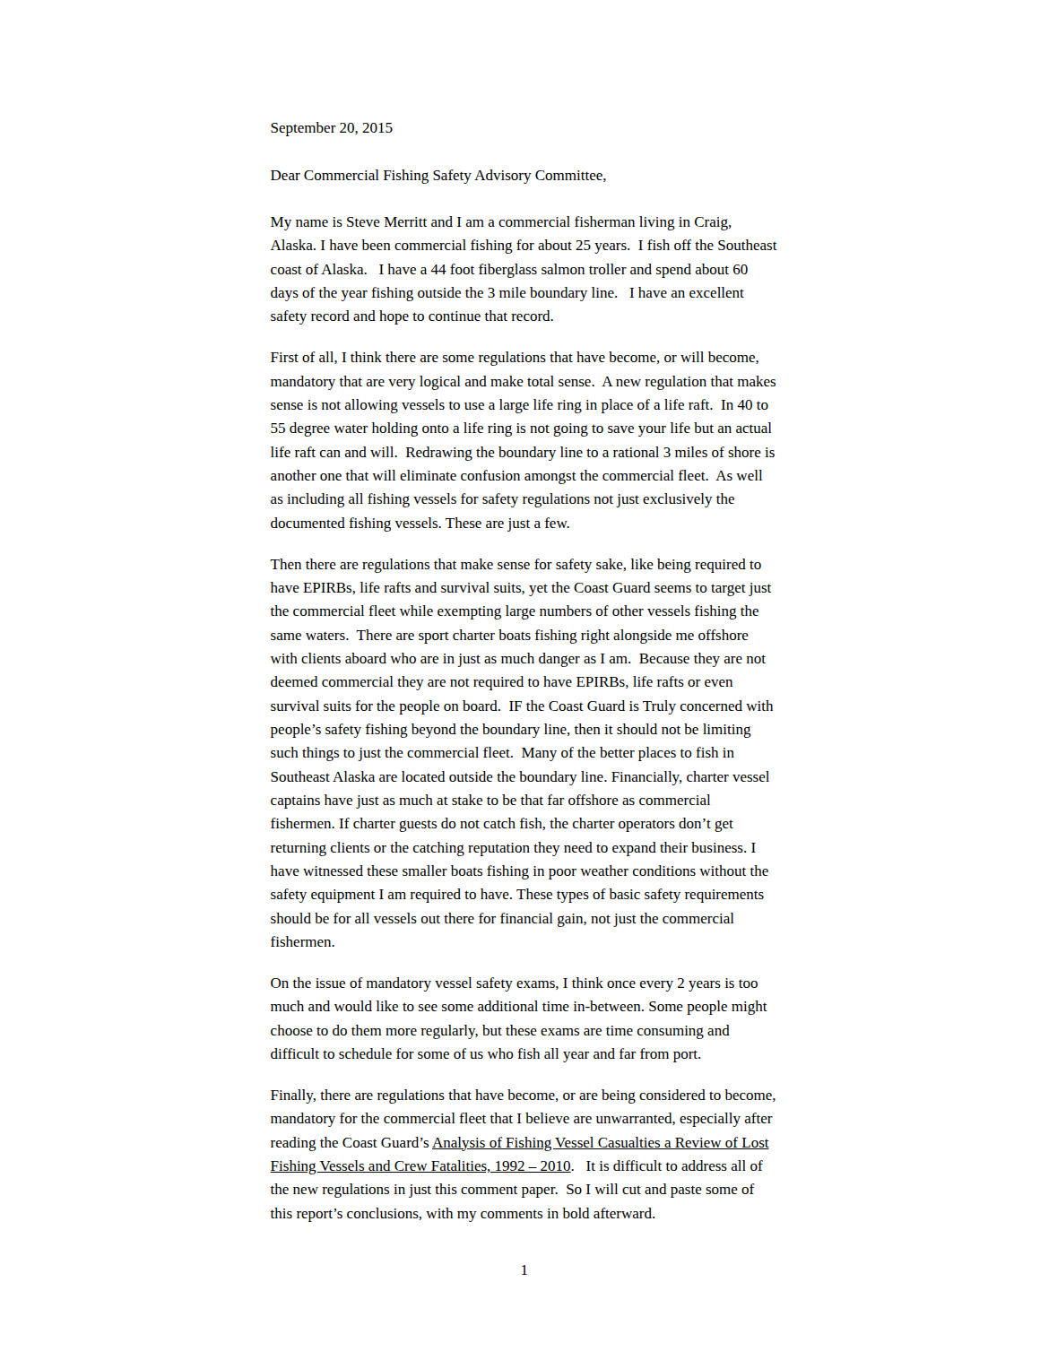September 20, 2015
Dear Commercial Fishing Safety Advisory Committee,
My name is Steve Merritt and I am a commercial fisherman living in Craig, Alaska. I have been commercial fishing for about 25 years. I fish off the Southeast coast of Alaska. I have a 44 foot fiberglass salmon troller and spend about 60 days of the year fishing outside the 3 mile boundary line. I have an excellent safety record and hope to continue that record.
First of all, I think there are some regulations that have become, or will become, mandatory that are very logical and make total sense. A new regulation that makes sense is not allowing vessels to use a large life ring in place of a life raft. In 40 to 55 degree water holding onto a life ring is not going to save your life but an actual life raft can and will. Redrawing the boundary line to a rational 3 miles of shore is another one that will eliminate confusion amongst the commercial fleet. As well as including all fishing vessels for safety regulations not just exclusively the documented fishing vessels. These are just a few.
Then there are regulations that make sense for safety sake, like being required to have EPIRBs, life rafts and survival suits, yet the Coast Guard seems to target just the commercial fleet while exempting large numbers of other vessels fishing the same waters. There are sport charter boats fishing right alongside me offshore with clients aboard who are in just as much danger as I am. Because they are not deemed commercial they are not required to have EPIRBs, life rafts or even survival suits for the people on board. IF the Coast Guard is Truly concerned with people’s safety fishing beyond the boundary line, then it should not be limiting such things to just the commercial fleet. Many of the better places to fish in Southeast Alaska are located outside the boundary line. Financially, charter vessel captains have just as much at stake to be that far offshore as commercial fishermen. If charter guests do not catch fish, the charter operators don’t get returning clients or the catching reputation they need to expand their business. I have witnessed these smaller boats fishing in poor weather conditions without the safety equipment I am required to have. These types of basic safety requirements should be for all vessels out there for financial gain, not just the commercial fishermen.
On the issue of mandatory vessel safety exams, I think once every 2 years is too much and would like to see some additional time in-between. Some people might choose to do them more regularly, but these exams are time consuming and difficult to schedule for some of us who fish all year and far from port.
Finally, there are regulations that have become, or are being considered to become, mandatory for the commercial fleet that I believe are unwarranted, especially after reading the Coast Guard’s Analysis of Fishing Vessel Casualties a Review of Lost Fishing Vessels and Crew Fatalities, 1992 – 2010. It is difficult to address all of the new regulations in just this comment paper. So I will cut and paste some of this report’s conclusions, with my comments in bold afterward.
1